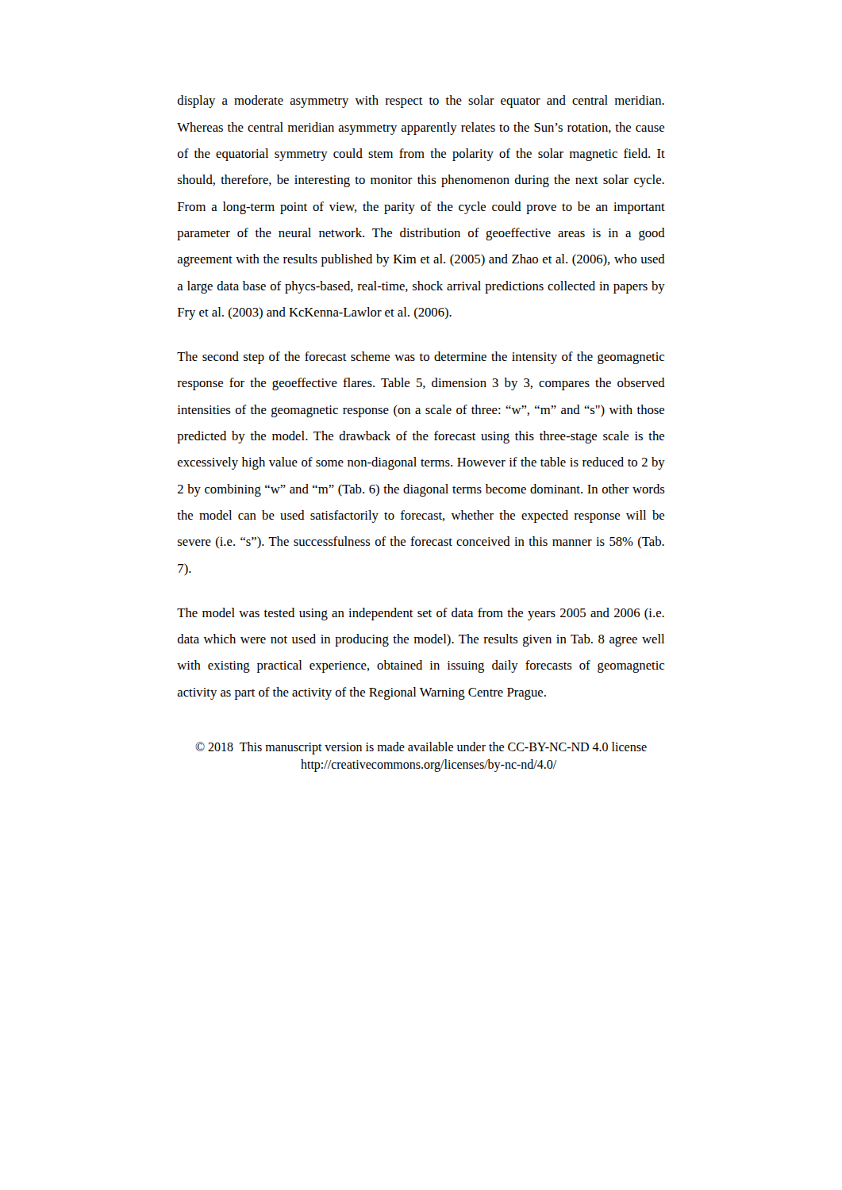display a moderate asymmetry with respect to the solar equator and central meridian. Whereas the central meridian asymmetry apparently relates to the Sun’s rotation, the cause of the equatorial symmetry could stem from the polarity of the solar magnetic field. It should, therefore, be interesting to monitor this phenomenon during the next solar cycle. From a long-term point of view, the parity of the cycle could prove to be an important parameter of the neural network. The distribution of geoeffective areas is in a good agreement with the results published by Kim et al. (2005) and Zhao et al. (2006), who used a large data base of phycs-based, real-time, shock arrival predictions collected in papers by Fry et al. (2003) and KcKenna-Lawlor et al. (2006).
The second step of the forecast scheme was to determine the intensity of the geomagnetic response for the geoeffective flares. Table 5, dimension 3 by 3, compares the observed intensities of the geomagnetic response (on a scale of three: “w”, “m” and “s") with those predicted by the model. The drawback of the forecast using this three-stage scale is the excessively high value of some non-diagonal terms. However if the table is reduced to 2 by 2 by combining “w” and “m” (Tab. 6) the diagonal terms become dominant. In other words the model can be used satisfactorily to forecast, whether the expected response will be severe (i.e. “s”). The successfulness of the forecast conceived in this manner is 58% (Tab. 7).
The model was tested using an independent set of data from the years 2005 and 2006 (i.e. data which were not used in producing the model). The results given in Tab. 8 agree well with existing practical experience, obtained in issuing daily forecasts of geomagnetic activity as part of the activity of the Regional Warning Centre Prague.
© 2018 This manuscript version is made available under the CC-BY-NC-ND 4.0 license http://creativecommons.org/licenses/by-nc-nd/4.0/